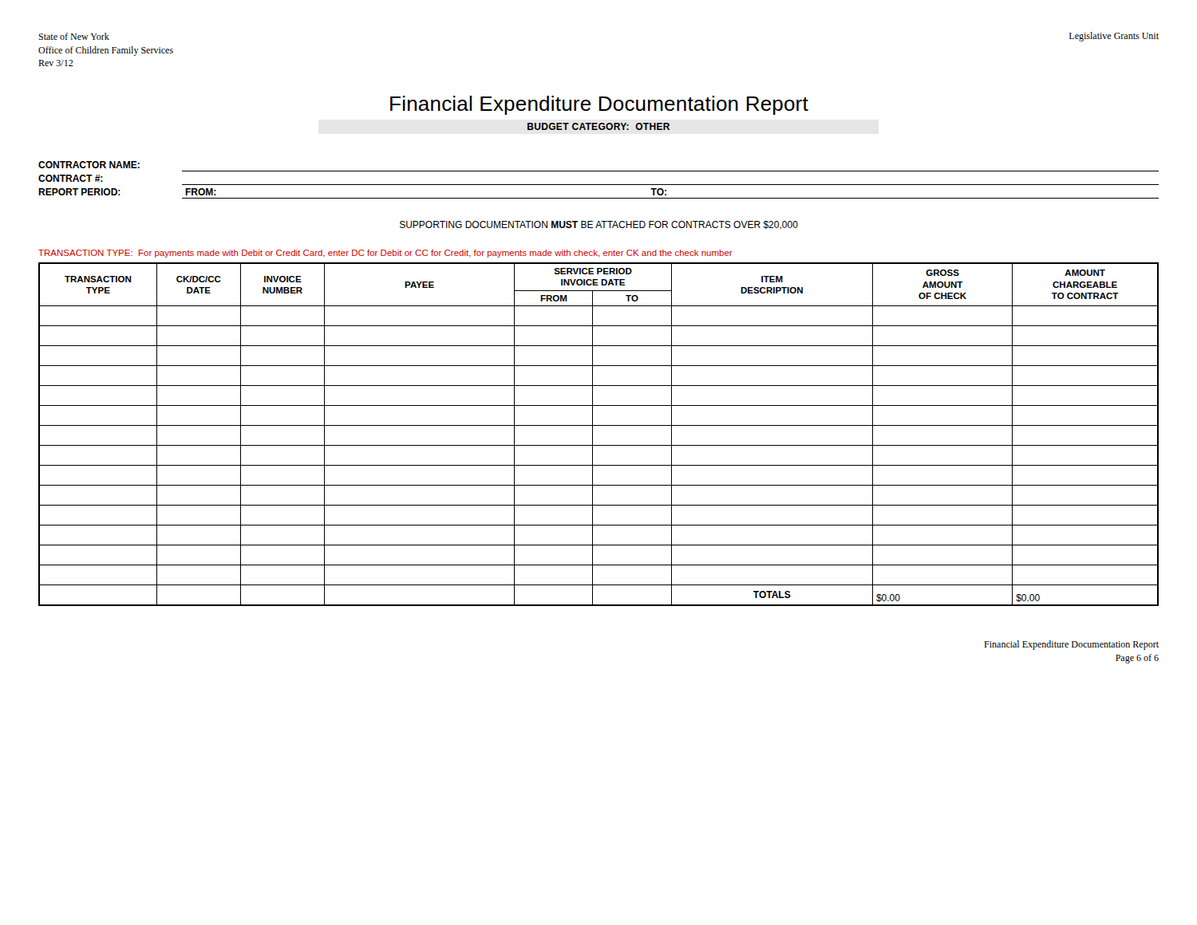State of New York
Office of Children Family Services
Rev 3/12
Legislative Grants Unit
Financial Expenditure Documentation Report
BUDGET CATEGORY: OTHER
| CONTRACTOR NAME: | |
| CONTRACT #: | |
| REPORT PERIOD: | FROM: TO: |
SUPPORTING DOCUMENTATION MUST BE ATTACHED FOR CONTRACTS OVER $20,000
TRANSACTION TYPE: For payments made with Debit or Credit Card, enter DC for Debit or CC for Credit, for payments made with check, enter CK and the check number
| TRANSACTION TYPE | CK/DC/CC DATE | INVOICE NUMBER | PAYEE | SERVICE PERIOD INVOICE DATE | ITEM DESCRIPTION | GROSS AMOUNT OF CHECK | AMOUNT CHARGEABLE TO CONTRACT |
| --- | --- | --- | --- | --- | --- | --- | --- |
| FROM | TO |
| | | | | | | TOTALS | $0.00 | $0.00 |
Financial Expenditure Documentation Report
Page 6 of 6